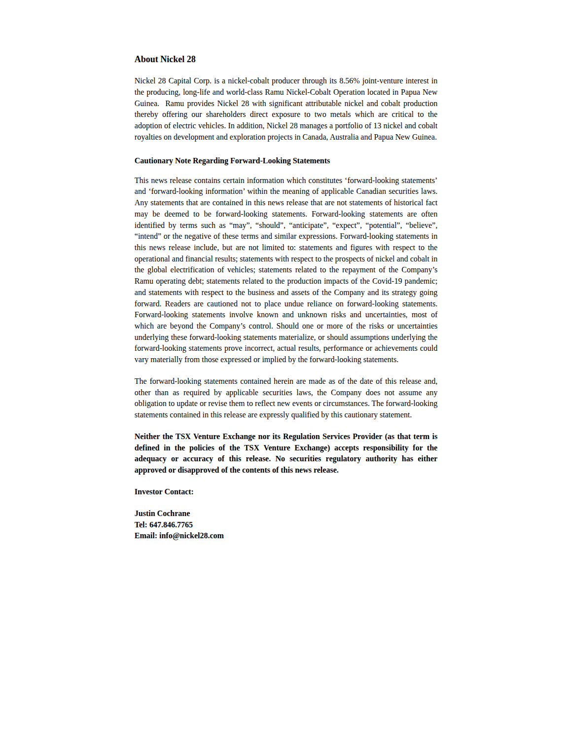About Nickel 28
Nickel 28 Capital Corp. is a nickel-cobalt producer through its 8.56% joint-venture interest in the producing, long-life and world-class Ramu Nickel-Cobalt Operation located in Papua New Guinea. Ramu provides Nickel 28 with significant attributable nickel and cobalt production thereby offering our shareholders direct exposure to two metals which are critical to the adoption of electric vehicles. In addition, Nickel 28 manages a portfolio of 13 nickel and cobalt royalties on development and exploration projects in Canada, Australia and Papua New Guinea.
Cautionary Note Regarding Forward-Looking Statements
This news release contains certain information which constitutes ‘forward-looking statements’ and ‘forward-looking information’ within the meaning of applicable Canadian securities laws. Any statements that are contained in this news release that are not statements of historical fact may be deemed to be forward-looking statements. Forward-looking statements are often identified by terms such as “may”, “should”, “anticipate”, “expect”, “potential”, “believe”, “intend” or the negative of these terms and similar expressions. Forward-looking statements in this news release include, but are not limited to: statements and figures with respect to the operational and financial results; statements with respect to the prospects of nickel and cobalt in the global electrification of vehicles; statements related to the repayment of the Company’s Ramu operating debt; statements related to the production impacts of the Covid-19 pandemic; and statements with respect to the business and assets of the Company and its strategy going forward. Readers are cautioned not to place undue reliance on forward-looking statements. Forward-looking statements involve known and unknown risks and uncertainties, most of which are beyond the Company’s control. Should one or more of the risks or uncertainties underlying these forward-looking statements materialize, or should assumptions underlying the forward-looking statements prove incorrect, actual results, performance or achievements could vary materially from those expressed or implied by the forward-looking statements.
The forward-looking statements contained herein are made as of the date of this release and, other than as required by applicable securities laws, the Company does not assume any obligation to update or revise them to reflect new events or circumstances. The forward-looking statements contained in this release are expressly qualified by this cautionary statement.
Neither the TSX Venture Exchange nor its Regulation Services Provider (as that term is defined in the policies of the TSX Venture Exchange) accepts responsibility for the adequacy or accuracy of this release. No securities regulatory authority has either approved or disapproved of the contents of this news release.
Investor Contact:
Justin Cochrane
Tel: 647.846.7765
Email: info@nickel28.com